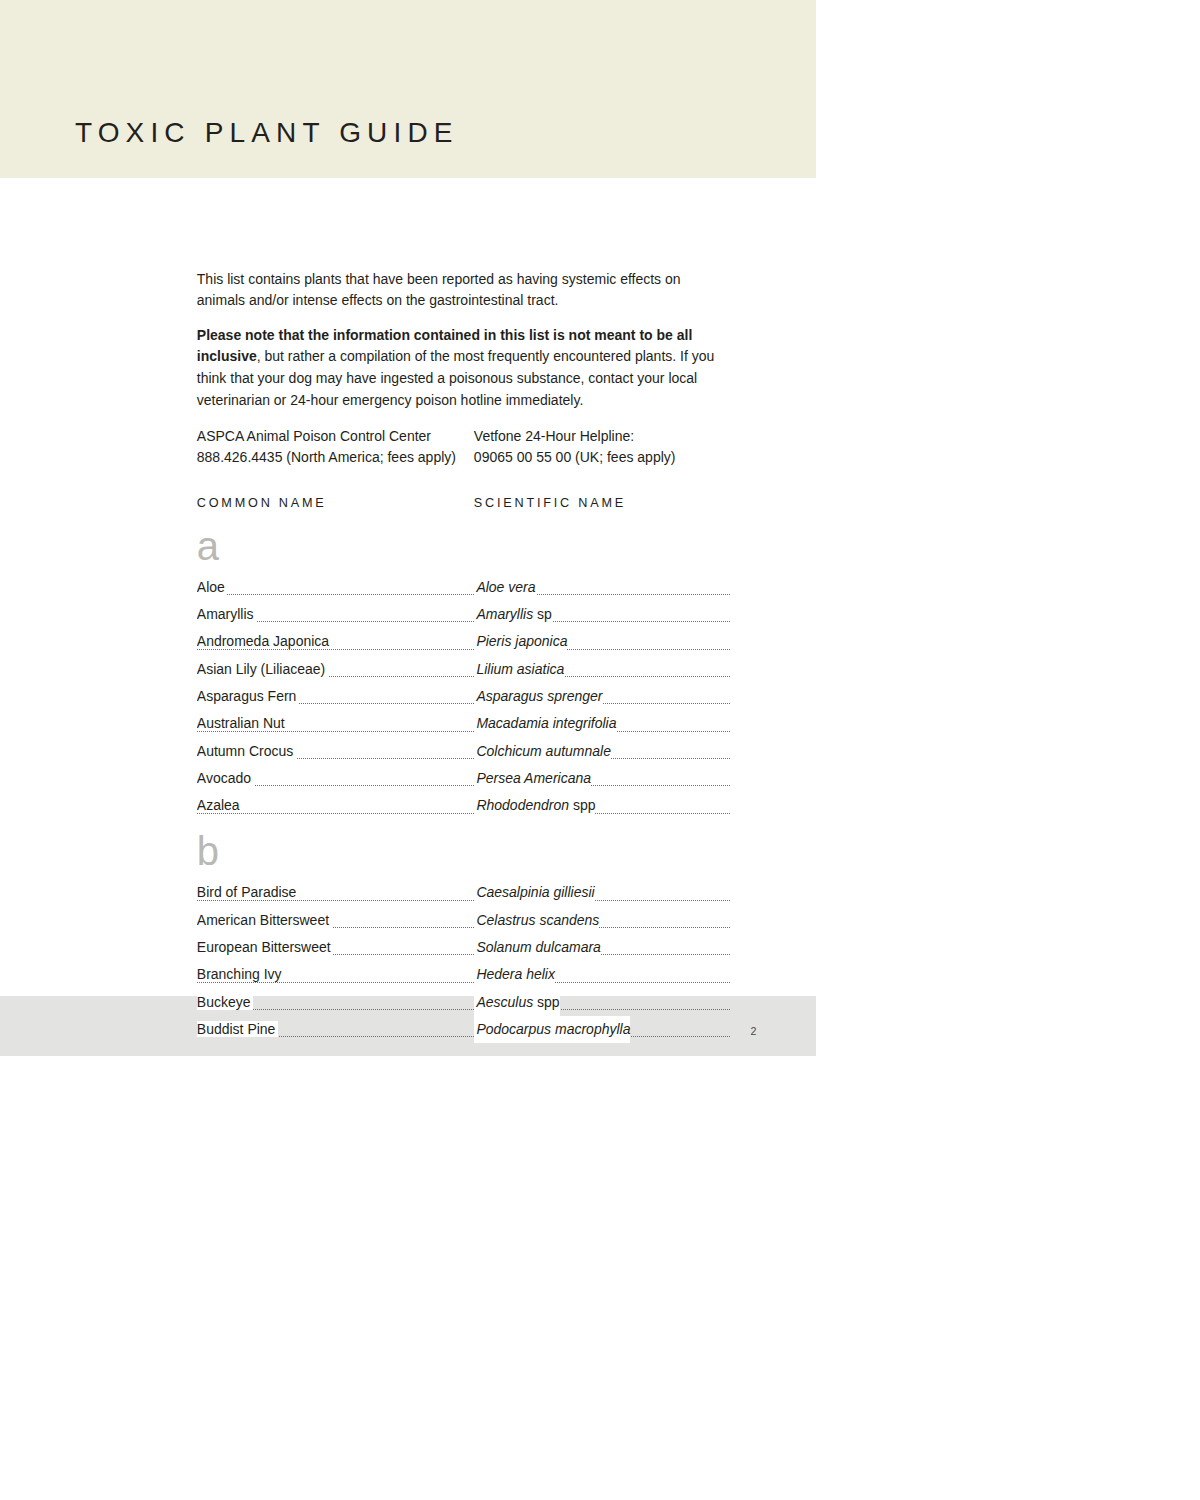Toxic Plant Guide
This list contains plants that have been reported as having systemic effects on animals and/or intense effects on the gastrointestinal tract.
Please note that the information contained in this list is not meant to be all inclusive, but rather a compilation of the most frequently encountered plants. If you think that your dog may have ingested a poisonous substance, contact your local veterinarian or 24-hour emergency poison hotline immediately.
ASPCA Animal Poison Control Center
888.426.4435 (North America; fees apply)
Vetfone 24-Hour Helpline:
09065 00 55 00 (UK; fees apply)
Common Name
Scientific Name
a
Aloe Aloe vera
Amaryllis Amaryllis sp
Andromeda Japonica Pieris japonica
Asian Lily (Liliaceae) Lilium asiatica
Asparagus Fern Asparagus sprenger
Australian Nut Macadamia integrifolia
Autumn Crocus Colchicum autumnale
Avocado Persea Americana
Azalea Rhododendron spp
b
Bird of Paradise Caesalpinia gilliesii
American Bittersweet Celastrus scandens
European Bittersweet Solanum dulcamara
Branching Ivy Hedera helix
Buckeye Aesculus spp
Buddist Pine Podocarpus macrophylla
2